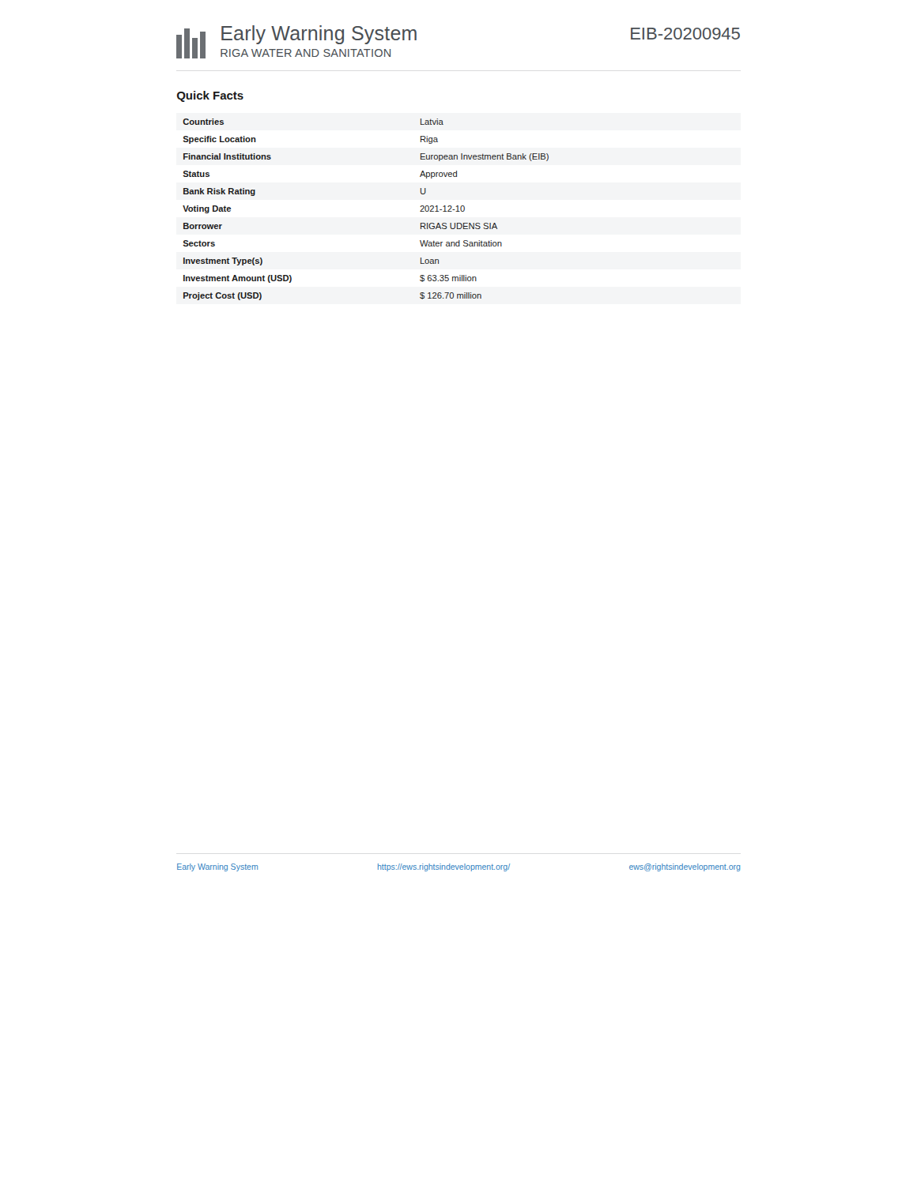Early Warning System
RIGA WATER AND SANITATION
EIB-20200945
Quick Facts
| Countries | Latvia |
| Specific Location | Riga |
| Financial Institutions | European Investment Bank (EIB) |
| Status | Approved |
| Bank Risk Rating | U |
| Voting Date | 2021-12-10 |
| Borrower | RIGAS UDENS SIA |
| Sectors | Water and Sanitation |
| Investment Type(s) | Loan |
| Investment Amount (USD) | $ 63.35 million |
| Project Cost (USD) | $ 126.70 million |
Early Warning System
https://ews.rightsindevelopment.org/
ews@rightsindevelopment.org